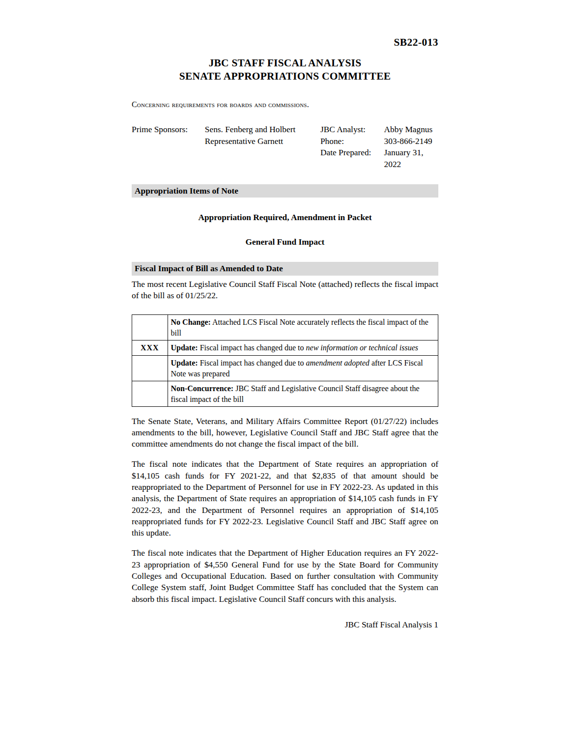SB22-013
JBC STAFF FISCAL ANALYSIS
SENATE APPROPRIATIONS COMMITTEE
Concerning requirements for boards and commissions.
| Prime Sponsors: | Sens. Fenberg and Holbert | JBC Analyst: | Abby Magnus |
| | Representative Garnett | Phone: | 303-866-2149 |
| | | Date Prepared: | January 31, 2022 |
Appropriation Items of Note
Appropriation Required, Amendment in Packet
General Fund Impact
Fiscal Impact of Bill as Amended to Date
The most recent Legislative Council Staff Fiscal Note (attached) reflects the fiscal impact of the bill as of 01/25/22.
| | No Change: Attached LCS Fiscal Note accurately reflects the fiscal impact of the bill |
| XXX | Update: Fiscal impact has changed due to new information or technical issues |
| | Update: Fiscal impact has changed due to amendment adopted after LCS Fiscal Note was prepared |
| | Non-Concurrence: JBC Staff and Legislative Council Staff disagree about the fiscal impact of the bill |
The Senate State, Veterans, and Military Affairs Committee Report (01/27/22) includes amendments to the bill, however, Legislative Council Staff and JBC Staff agree that the committee amendments do not change the fiscal impact of the bill.
The fiscal note indicates that the Department of State requires an appropriation of $14,105 cash funds for FY 2021-22, and that $2,835 of that amount should be reappropriated to the Department of Personnel for use in FY 2022-23. As updated in this analysis, the Department of State requires an appropriation of $14,105 cash funds in FY 2022-23, and the Department of Personnel requires an appropriation of $14,105 reappropriated funds for FY 2022-23. Legislative Council Staff and JBC Staff agree on this update.
The fiscal note indicates that the Department of Higher Education requires an FY 2022-23 appropriation of $4,550 General Fund for use by the State Board for Community Colleges and Occupational Education. Based on further consultation with Community College System staff, Joint Budget Committee Staff has concluded that the System can absorb this fiscal impact. Legislative Council Staff concurs with this analysis.
JBC Staff Fiscal Analysis 1